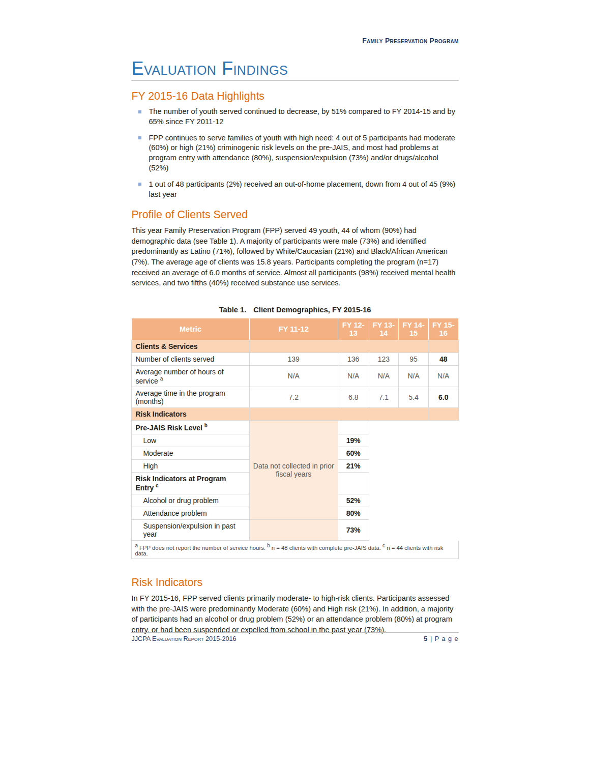Family Preservation Program
Evaluation Findings
FY 2015-16 Data Highlights
The number of youth served continued to decrease, by 51% compared to FY 2014-15 and by 65% since FY 2011-12
FPP continues to serve families of youth with high need: 4 out of 5 participants had moderate (60%) or high (21%) criminogenic risk levels on the pre-JAIS, and most had problems at program entry with attendance (80%), suspension/expulsion (73%) and/or drugs/alcohol (52%)
1 out of 48 participants (2%) received an out-of-home placement, down from 4 out of 45 (9%) last year
Profile of Clients Served
This year Family Preservation Program (FPP) served 49 youth, 44 of whom (90%) had demographic data (see Table 1). A majority of participants were male (73%) and identified predominantly as Latino (71%), followed by White/Caucasian (21%) and Black/African American (7%). The average age of clients was 15.8 years. Participants completing the program (n=17) received an average of 6.0 months of service. Almost all participants (98%) received mental health services, and two fifths (40%) received substance use services.
Table 1. Client Demographics, FY 2015-16
| Metric | FY 11-12 | FY 12-13 | FY 13-14 | FY 14-15 | FY 15-16 |
| --- | --- | --- | --- | --- | --- |
| Clients & Services | | |
| Number of clients served | 139 | 136 | 123 | 95 | 48 |
| Average number of hours of service a | N/A | N/A | N/A | N/A | N/A |
| Average time in the program (months) | 7.2 | 6.8 | 7.1 | 5.4 | 6.0 |
| Risk Indicators | | |
| Pre-JAIS Risk Level b | Data not collected in prior fiscal years | |
| Low | 19% |
| Moderate | 60% |
| High | 21% |
| Risk Indicators at Program Entry c | |
| Alcohol or drug problem | 52% |
| Attendance problem | 80% |
| Suspension/expulsion in past year | | 73% |
a FPP does not report the number of service hours. b n = 48 clients with complete pre-JAIS data. c n = 44 clients with risk data.
Risk Indicators
In FY 2015-16, FPP served clients primarily moderate- to high-risk clients. Participants assessed with the pre-JAIS were predominantly Moderate (60%) and High risk (21%). In addition, a majority of participants had an alcohol or drug problem (52%) or an attendance problem (80%) at program entry, or had been suspended or expelled from school in the past year (73%).
JJCPA Evaluation Report 2015-2016 5 | P a g e